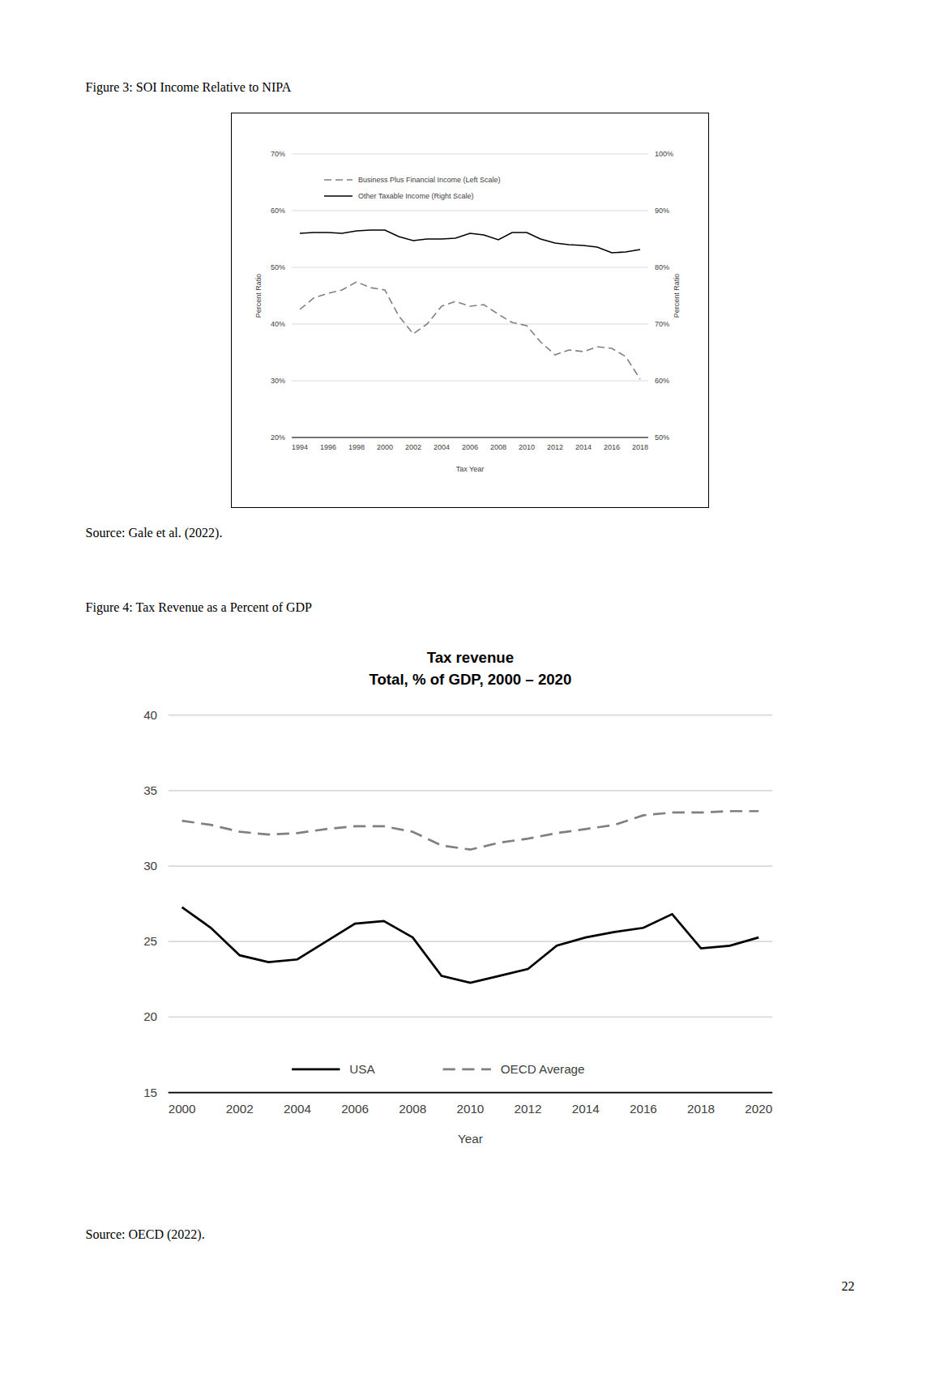Figure 3: SOI Income Relative to NIPA
70% 60% 50% 40% 30% 20% 100% 90% 80% 70% 60% 50% Percent Ratio Percent Ratio Tax Year 1994 1996 1998 2000 2002 2004 2006 2008 2010 2012 2014 2016 2018 Business Plus Financial Income (Left Scale) Other Taxable Income (Right Scale)
Source: Gale et al. (2022).
Figure 4: Tax Revenue as a Percent of GDP
Tax revenue Total, % of GDP, 2000 – 2020 40 35 30 25 20 15 2000 2002 2004 2006 2008 2010 2012 2014 2016 2018 2020 Year USA OECD Average
Source: OECD (2022).
22